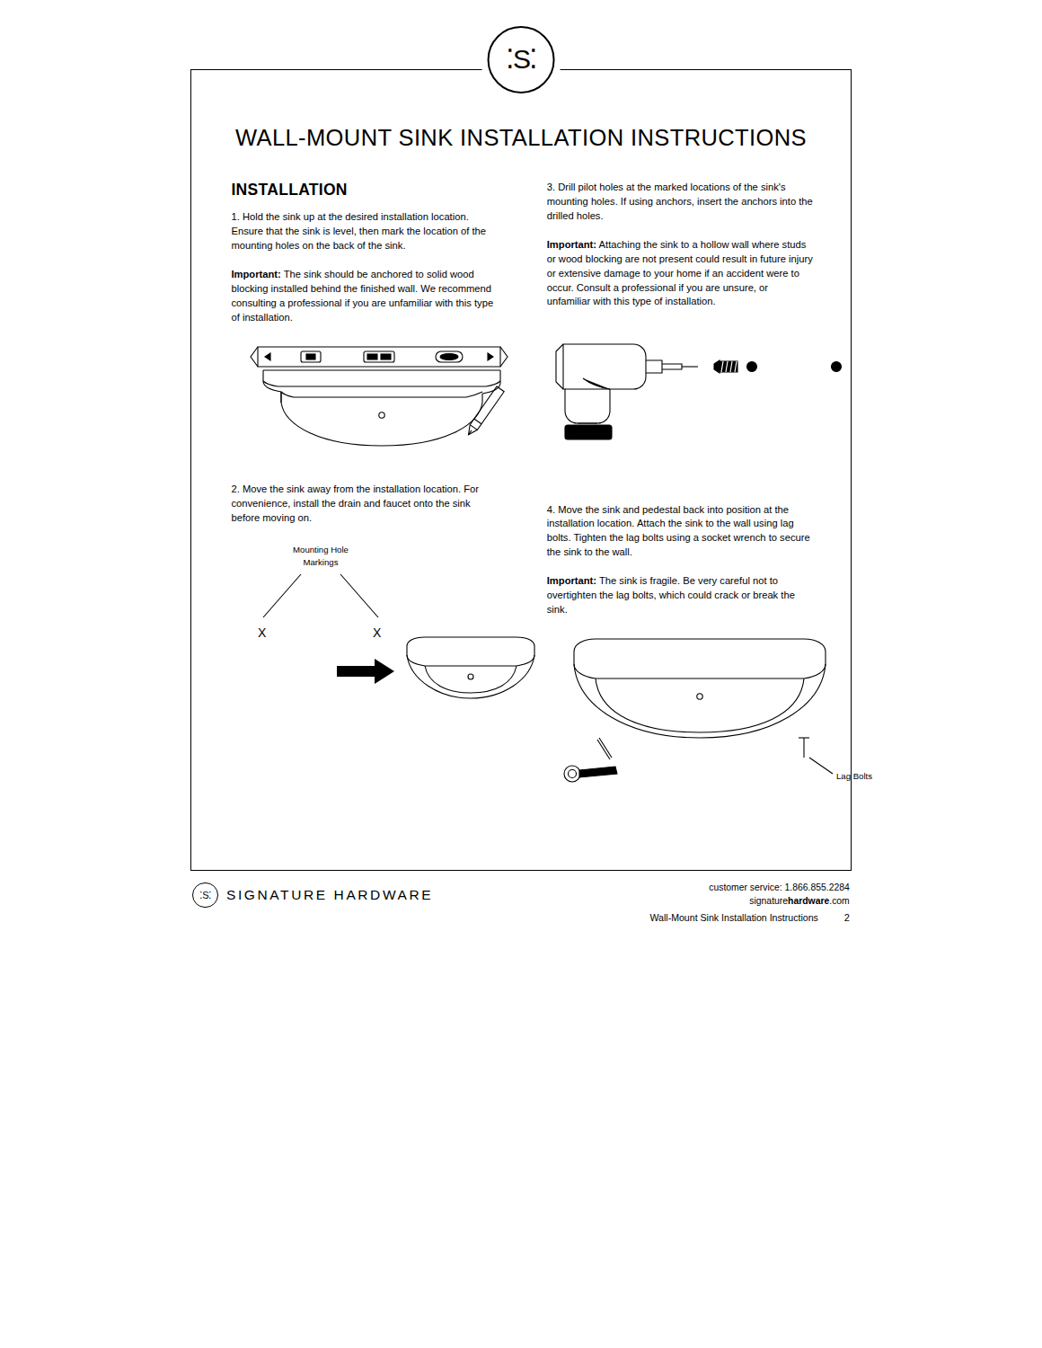⁚S⁚
WALL-MOUNT SINK INSTALLATION INSTRUCTIONS
INSTALLATION
1. Hold the sink up at the desired installation location. Ensure that the sink is level, then mark the location of the mounting holes on the back of the sink.
Important: The sink should be anchored to solid wood blocking installed behind the finished wall. We recommend consulting a professional if you are unfamiliar with this type of installation.
2. Move the sink away from the installation location. For convenience, install the drain and faucet onto the sink before moving on.
Mounting Hole Markings X X
3. Drill pilot holes at the marked locations of the sink's mounting holes. If using anchors, insert the anchors into the drilled holes.
Important: Attaching the sink to a hollow wall where studs or wood blocking are not present could result in future injury or extensive damage to your home if an accident were to occur. Consult a professional if you are unsure, or unfamiliar with this type of installation.
4. Move the sink and pedestal back into position at the installation location. Attach the sink to the wall using lag bolts. Tighten the lag bolts using a socket wrench to secure the sink to the wall.
Important: The sink is fragile. Be very careful not to overtighten the lag bolts, which could crack or break the sink.
Lag Bolts
⁚S⁚
SIGNATURE HARDWARE
customer service: 1.866.855.2284
signaturehardware.com
Wall-Mount Sink Installation Instructions 2